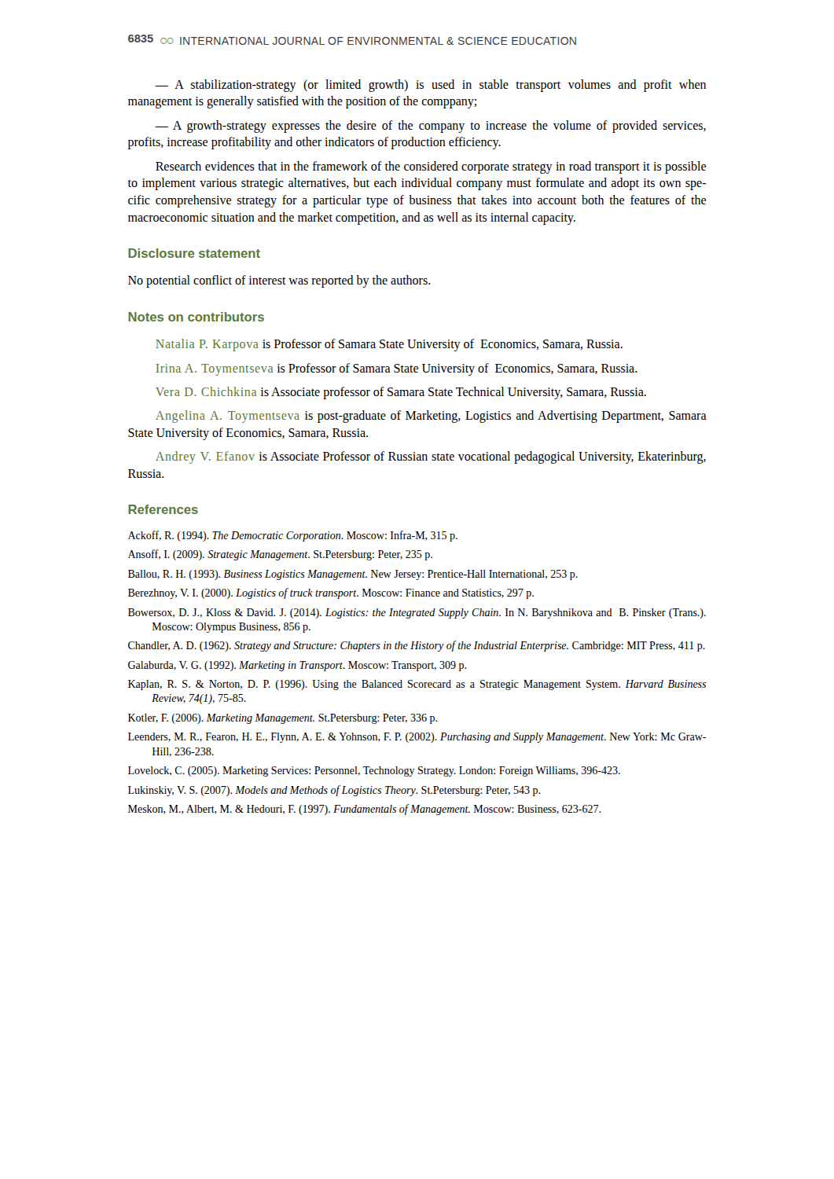6835 ○○ International Journal of Environmental & Science Education
— A stabilization-strategy (or limited growth) is used in stable transport volumes and profit when management is generally satisfied with the position of the comppany;
— A growth-strategy expresses the desire of the company to increase the volume of provided services, profits, increase profitability and other indicators of production efficiency.
Research evidences that in the framework of the considered corporate strategy in road transport it is possible to implement various strategic alternatives, but each individual company must formulate and adopt its own specific comprehensive strategy for a particular type of business that takes into account both the features of the macroeconomic situation and the market competition, and as well as its internal capacity.
Disclosure statement
No potential conflict of interest was reported by the authors.
Notes on contributors
Natalia P. Karpova is Professor of Samara State University of Economics, Samara, Russia.
Irina A. Toymentseva is Professor of Samara State University of Economics, Samara, Russia.
Vera D. Chichkina is Associate professor of Samara State Technical University, Samara, Russia.
Angelina A. Toymentseva is post-graduate of Marketing, Logistics and Advertising Department, Samara State University of Economics, Samara, Russia.
Andrey V. Efanov is Associate Professor of Russian state vocational pedagogical University, Ekaterinburg, Russia.
References
Ackoff, R. (1994). The Democratic Corporation. Moscow: Infra-M, 315 p.
Ansoff, I. (2009). Strategic Management. St.Petersburg: Peter, 235 p.
Ballou, R. H. (1993). Business Logistics Management. New Jersey: Prentice-Hall International, 253 p.
Berezhnoy, V. I. (2000). Logistics of truck transport. Moscow: Finance and Statistics, 297 p.
Bowersox, D. J., Kloss & David. J. (2014). Logistics: the Integrated Supply Chain. In N. Baryshnikova and B. Pinsker (Trans.). Moscow: Olympus Business, 856 p.
Chandler, A. D. (1962). Strategy and Structure: Chapters in the History of the Industrial Enterprise. Cambridge: MIT Press, 411 p.
Galaburda, V. G. (1992). Marketing in Transport. Moscow: Transport, 309 p.
Kaplan, R. S. & Norton, D. P. (1996). Using the Balanced Scorecard as a Strategic Management System. Harvard Business Review, 74(1), 75-85.
Kotler, F. (2006). Marketing Management. St.Petersburg: Peter, 336 p.
Leenders, M. R., Fearon, H. E., Flynn, A. E. & Yohnson, F. P. (2002). Purchasing and Supply Management. New York: Mc Graw-Hill, 236-238.
Lovelock, C. (2005). Marketing Services: Personnel, Technology Strategy. London: Foreign Williams, 396-423.
Lukinskiy, V. S. (2007). Models and Methods of Logistics Theory. St.Petersburg: Peter, 543 p.
Meskon, M., Albert, M. & Hedouri, F. (1997). Fundamentals of Management. Moscow: Business, 623-627.